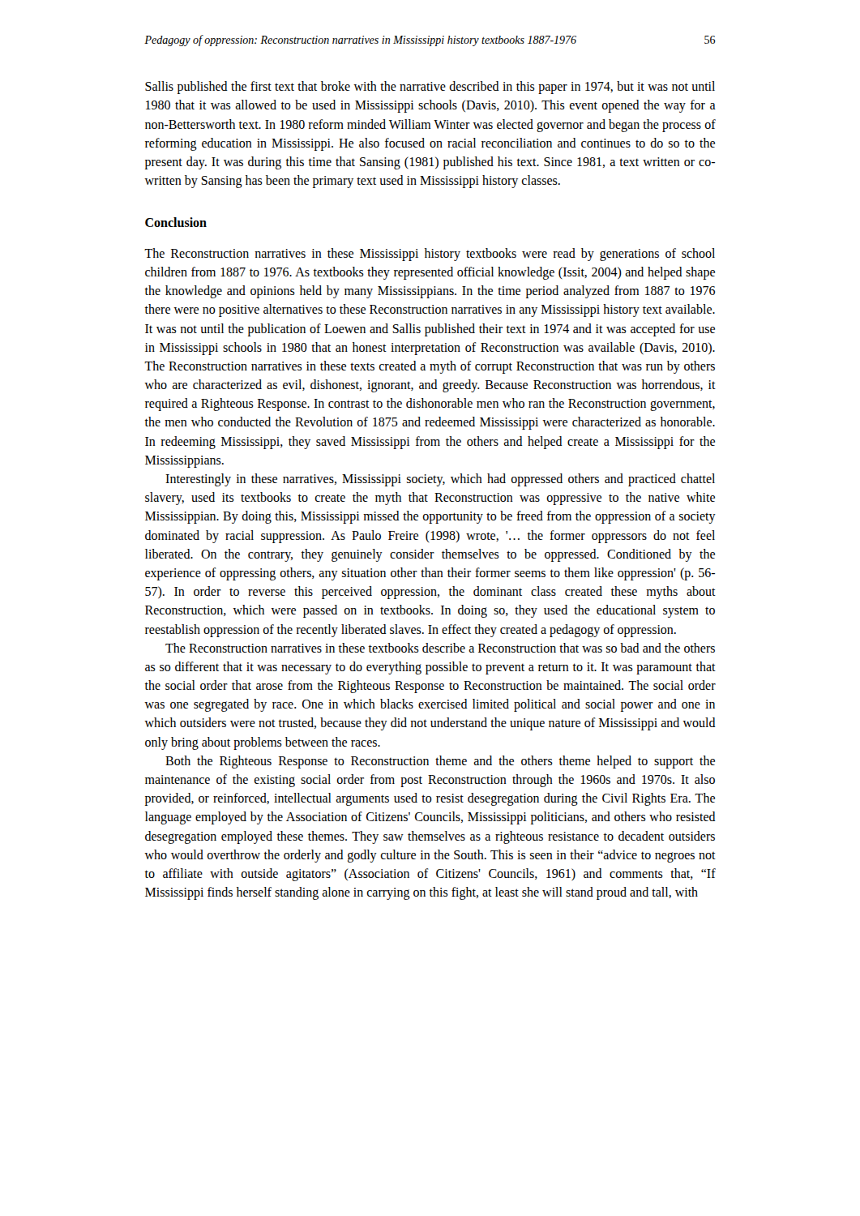Pedagogy of oppression: Reconstruction narratives in Mississippi history textbooks 1887-1976 56
Sallis published the first text that broke with the narrative described in this paper in 1974, but it was not until 1980 that it was allowed to be used in Mississippi schools (Davis, 2010). This event opened the way for a non-Bettersworth text. In 1980 reform minded William Winter was elected governor and began the process of reforming education in Mississippi. He also focused on racial reconciliation and continues to do so to the present day. It was during this time that Sansing (1981) published his text. Since 1981, a text written or co-written by Sansing has been the primary text used in Mississippi history classes.
Conclusion
The Reconstruction narratives in these Mississippi history textbooks were read by generations of school children from 1887 to 1976. As textbooks they represented official knowledge (Issit, 2004) and helped shape the knowledge and opinions held by many Mississippians. In the time period analyzed from 1887 to 1976 there were no positive alternatives to these Reconstruction narratives in any Mississippi history text available. It was not until the publication of Loewen and Sallis published their text in 1974 and it was accepted for use in Mississippi schools in 1980 that an honest interpretation of Reconstruction was available (Davis, 2010). The Reconstruction narratives in these texts created a myth of corrupt Reconstruction that was run by others who are characterized as evil, dishonest, ignorant, and greedy. Because Reconstruction was horrendous, it required a Righteous Response. In contrast to the dishonorable men who ran the Reconstruction government, the men who conducted the Revolution of 1875 and redeemed Mississippi were characterized as honorable. In redeeming Mississippi, they saved Mississippi from the others and helped create a Mississippi for the Mississippians.
Interestingly in these narratives, Mississippi society, which had oppressed others and practiced chattel slavery, used its textbooks to create the myth that Reconstruction was oppressive to the native white Mississippian. By doing this, Mississippi missed the opportunity to be freed from the oppression of a society dominated by racial suppression. As Paulo Freire (1998) wrote, '… the former oppressors do not feel liberated. On the contrary, they genuinely consider themselves to be oppressed. Conditioned by the experience of oppressing others, any situation other than their former seems to them like oppression' (p. 56-57). In order to reverse this perceived oppression, the dominant class created these myths about Reconstruction, which were passed on in textbooks. In doing so, they used the educational system to reestablish oppression of the recently liberated slaves. In effect they created a pedagogy of oppression.
The Reconstruction narratives in these textbooks describe a Reconstruction that was so bad and the others as so different that it was necessary to do everything possible to prevent a return to it. It was paramount that the social order that arose from the Righteous Response to Reconstruction be maintained. The social order was one segregated by race. One in which blacks exercised limited political and social power and one in which outsiders were not trusted, because they did not understand the unique nature of Mississippi and would only bring about problems between the races.
Both the Righteous Response to Reconstruction theme and the others theme helped to support the maintenance of the existing social order from post Reconstruction through the 1960s and 1970s. It also provided, or reinforced, intellectual arguments used to resist desegregation during the Civil Rights Era. The language employed by the Association of Citizens' Councils, Mississippi politicians, and others who resisted desegregation employed these themes. They saw themselves as a righteous resistance to decadent outsiders who would overthrow the orderly and godly culture in the South. This is seen in their “advice to negroes not to affiliate with outside agitators” (Association of Citizens' Councils, 1961) and comments that, “If Mississippi finds herself standing alone in carrying on this fight, at least she will stand proud and tall, with